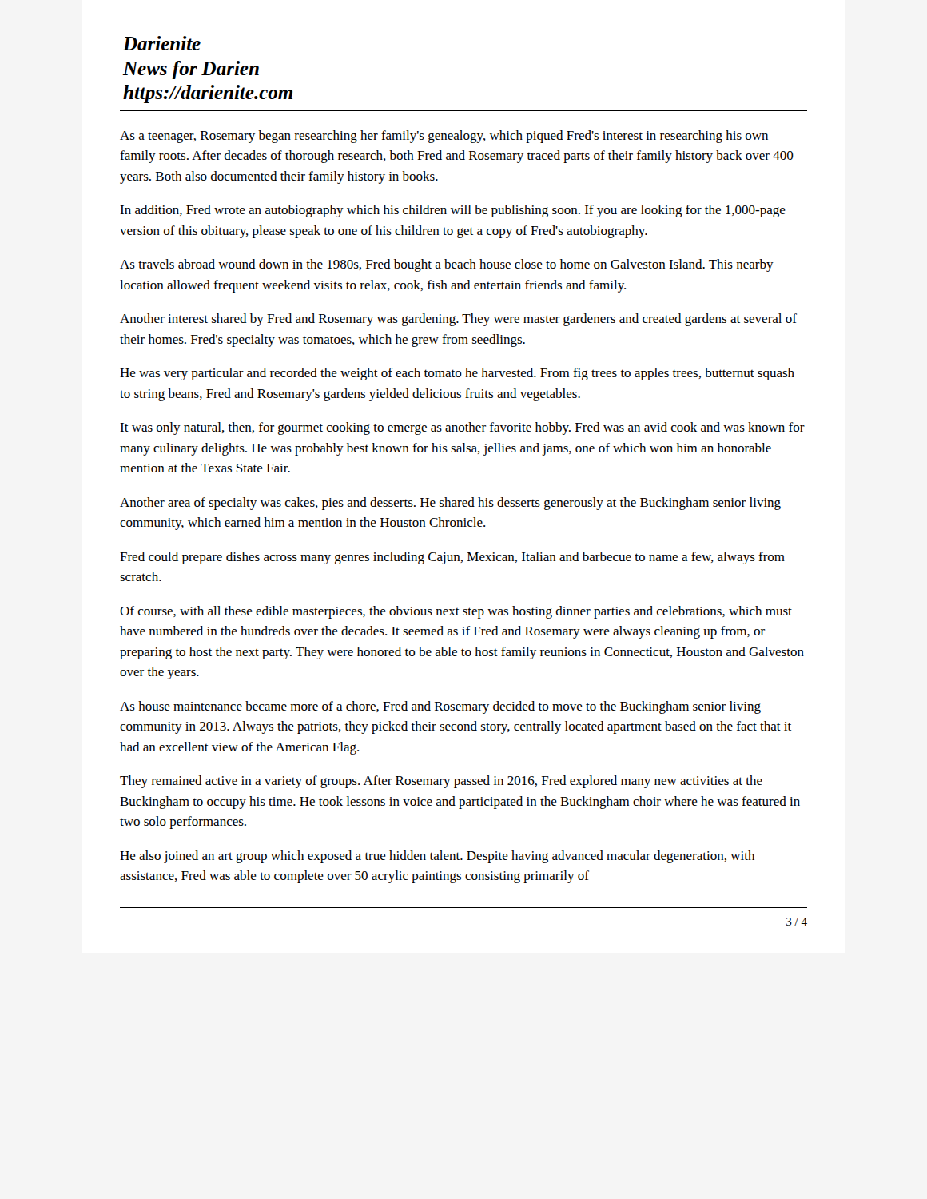Darienite
News for Darien
https://darienite.com
As a teenager, Rosemary began researching her family's genealogy, which piqued Fred's interest in researching his own family roots. After decades of thorough research, both Fred and Rosemary traced parts of their family history back over 400 years. Both also documented their family history in books.
In addition, Fred wrote an autobiography which his children will be publishing soon. If you are looking for the 1,000-page version of this obituary, please speak to one of his children to get a copy of Fred's autobiography.
As travels abroad wound down in the 1980s, Fred bought a beach house close to home on Galveston Island. This nearby location allowed frequent weekend visits to relax, cook, fish and entertain friends and family.
Another interest shared by Fred and Rosemary was gardening. They were master gardeners and created gardens at several of their homes. Fred's specialty was tomatoes, which he grew from seedlings.
He was very particular and recorded the weight of each tomato he harvested. From fig trees to apples trees, butternut squash to string beans, Fred and Rosemary's gardens yielded delicious fruits and vegetables.
It was only natural, then, for gourmet cooking to emerge as another favorite hobby. Fred was an avid cook and was known for many culinary delights. He was probably best known for his salsa, jellies and jams, one of which won him an honorable mention at the Texas State Fair.
Another area of specialty was cakes, pies and desserts. He shared his desserts generously at the Buckingham senior living community, which earned him a mention in the Houston Chronicle.
Fred could prepare dishes across many genres including Cajun, Mexican, Italian and barbecue to name a few, always from scratch.
Of course, with all these edible masterpieces, the obvious next step was hosting dinner parties and celebrations, which must have numbered in the hundreds over the decades. It seemed as if Fred and Rosemary were always cleaning up from, or preparing to host the next party. They were honored to be able to host family reunions in Connecticut, Houston and Galveston over the years.
As house maintenance became more of a chore, Fred and Rosemary decided to move to the Buckingham senior living community in 2013. Always the patriots, they picked their second story, centrally located apartment based on the fact that it had an excellent view of the American Flag.
They remained active in a variety of groups. After Rosemary passed in 2016, Fred explored many new activities at the Buckingham to occupy his time. He took lessons in voice and participated in the Buckingham choir where he was featured in two solo performances.
He also joined an art group which exposed a true hidden talent. Despite having advanced macular degeneration, with assistance, Fred was able to complete over 50 acrylic paintings consisting primarily of
3 / 4